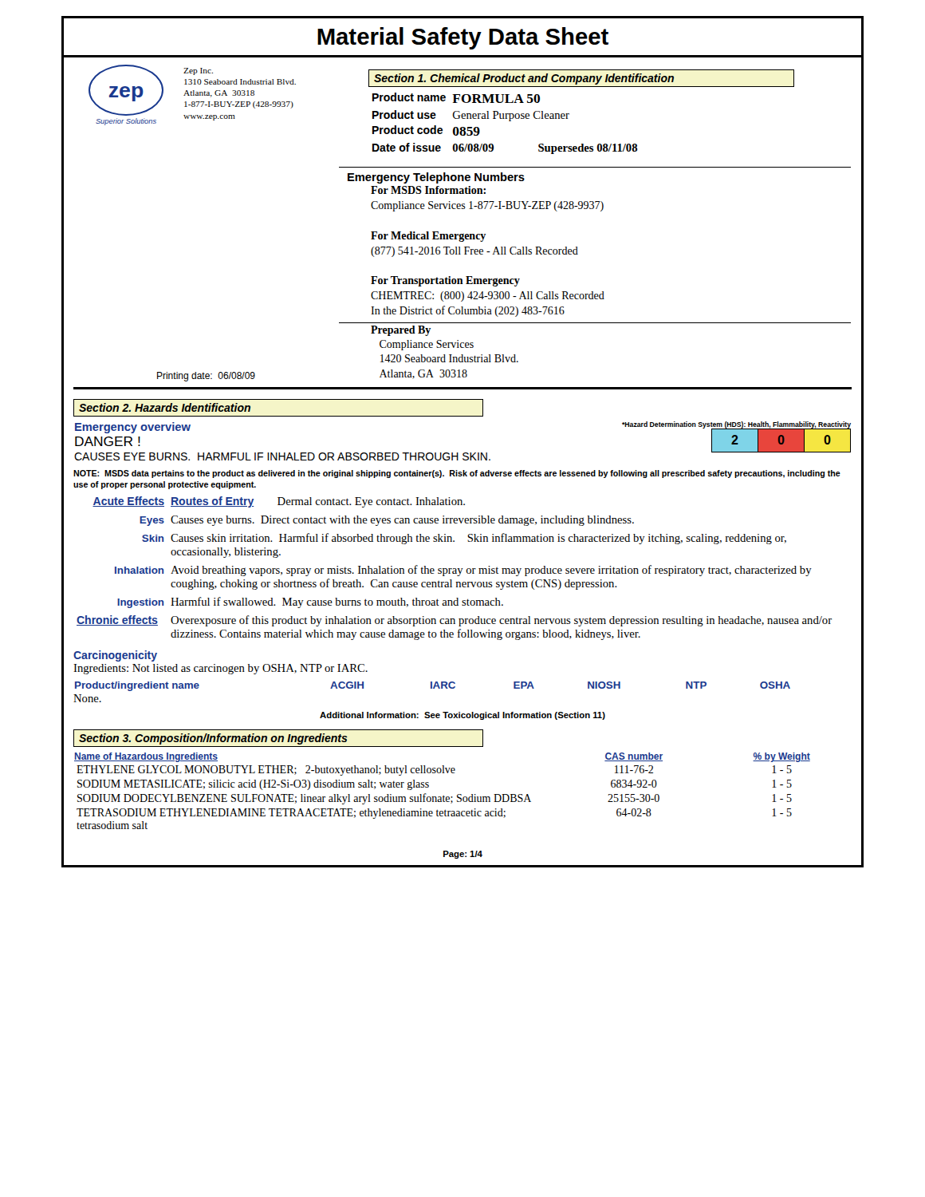Material Safety Data Sheet
| zep Superior Solutions | Zep Inc. 1310 Seaboard Industrial Blvd. Atlanta, GA 30318 1-877-I-BUY-ZEP (428-9937) www.zep.com | Section 1. Chemical Product and Company Identification / Product name / FORMULA 50 / / Product use / General Purpose Cleaner / / Product code / 0859 / / Date of issue / 06/08/09 Supersedes 08/11/08 / |
| Printing date: 06/08/09 | Emergency Telephone Numbers For MSDS Information: Compliance Services 1-877-I-BUY-ZEP (428-9937) For Medical Emergency (877) 541-2016 Toll Free - All Calls Recorded For Transportation Emergency CHEMTREC: (800) 424-9300 - All Calls Recorded In the District of Columbia (202) 483-7616 Prepared By Compliance Services 1420 Seaboard Industrial Blvd. Atlanta, GA 30318 |
Section 2. Hazards Identification
| Emergency overview DANGER ! CAUSES EYE BURNS. HARMFUL IF INHALED OR ABSORBED THROUGH SKIN. | *Hazard Determination System (HDS): Health, Flammability, Reactivity / 2 / 0 / 0 / |
NOTE: MSDS data pertains to the product as delivered in the original shipping container(s). Risk of adverse effects are lessened by following all prescribed safety precautions, including the use of proper personal protective equipment.
| Acute Effects | Routes of Entry Dermal contact. Eye contact. Inhalation. |
| Eyes | Causes eye burns. Direct contact with the eyes can cause irreversible damage, including blindness. |
| Skin | Causes skin irritation. Harmful if absorbed through the skin. Skin inflammation is characterized by itching, scaling, reddening or, occasionally, blistering. |
| Inhalation | Avoid breathing vapors, spray or mists. Inhalation of the spray or mist may produce severe irritation of respiratory tract, characterized by coughing, choking or shortness of breath. Can cause central nervous system (CNS) depression. |
| Ingestion | Harmful if swallowed. May cause burns to mouth, throat and stomach. |
| Chronic effects | Overexposure of this product by inhalation or absorption can produce central nervous system depression resulting in headache, nausea and/or dizziness. Contains material which may cause damage to the following organs: blood, kidneys, liver. |
Carcinogenicity
Ingredients: Not listed as carcinogen by OSHA, NTP or IARC.
| Product/ingredient name | ACGIH | IARC | EPA | NIOSH | NTP | OSHA |
None.
Additional Information: See Toxicological Information (Section 11)
Section 3. Composition/Information on Ingredients
| Name of Hazardous Ingredients | CAS number | % by Weight |
| --- | --- | --- |
| ETHYLENE GLYCOL MONOBUTYL ETHER; 2-butoxyethanol; butyl cellosolve | 111-76-2 | 1 - 5 |
| SODIUM METASILICATE; silicic acid (H2-Si-O3) disodium salt; water glass | 6834-92-0 | 1 - 5 |
| SODIUM DODECYLBENZENE SULFONATE; linear alkyl aryl sodium sulfonate; Sodium DDBSA | 25155-30-0 | 1 - 5 |
| TETRASODIUM ETHYLENEDIAMINE TETRAACETATE; ethylenediamine tetraacetic acid; tetrasodium salt | 64-02-8 | 1 - 5 |
Page: 1/4